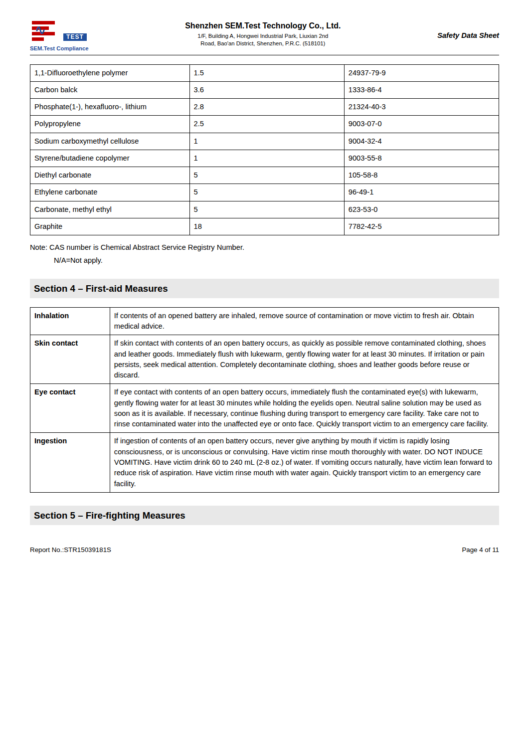∿
TEST
SEM.Test Compliance
Shenzhen SEM.Test Technology Co., Ltd.
1/F, Building A, Hongwei Industrial Park, Liuxian 2nd
Road, Bao'an District, Shenzhen, P.R.C. (518101)
Safety Data Sheet
| 1,1-Difluoroethylene polymer | 1.5 | 24937-79-9 |
| Carbon balck | 3.6 | 1333-86-4 |
| Phosphate(1-), hexafluoro-, lithium | 2.8 | 21324-40-3 |
| Polypropylene | 2.5 | 9003-07-0 |
| Sodium carboxymethyl cellulose | 1 | 9004-32-4 |
| Styrene/butadiene copolymer | 1 | 9003-55-8 |
| Diethyl carbonate | 5 | 105-58-8 |
| Ethylene carbonate | 5 | 96-49-1 |
| Carbonate, methyl ethyl | 5 | 623-53-0 |
| Graphite | 18 | 7782-42-5 |
Note: CAS number is Chemical Abstract Service Registry Number.
N/A=Not apply.
Section 4 – First-aid Measures
| Inhalation | If contents of an opened battery are inhaled, remove source of contamination or move victim to fresh air. Obtain medical advice. |
| Skin contact | If skin contact with contents of an open battery occurs, as quickly as possible remove contaminated clothing, shoes and leather goods. Immediately flush with lukewarm, gently flowing water for at least 30 minutes. If irritation or pain persists, seek medical attention. Completely decontaminate clothing, shoes and leather goods before reuse or discard. |
| Eye contact | If eye contact with contents of an open battery occurs, immediately flush the contaminated eye(s) with lukewarm, gently flowing water for at least 30 minutes while holding the eyelids open. Neutral saline solution may be used as soon as it is available. If necessary, continue flushing during transport to emergency care facility. Take care not to rinse contaminated water into the unaffected eye or onto face. Quickly transport victim to an emergency care facility. |
| Ingestion | If ingestion of contents of an open battery occurs, never give anything by mouth if victim is rapidly losing consciousness, or is unconscious or convulsing. Have victim rinse mouth thoroughly with water. DO NOT INDUCE VOMITING. Have victim drink 60 to 240 mL (2-8 oz.) of water. If vomiting occurs naturally, have victim lean forward to reduce risk of aspiration. Have victim rinse mouth with water again. Quickly transport victim to an emergency care facility. |
Section 5 – Fire-fighting Measures
Report No.:STR15039181S
Page 4 of 11